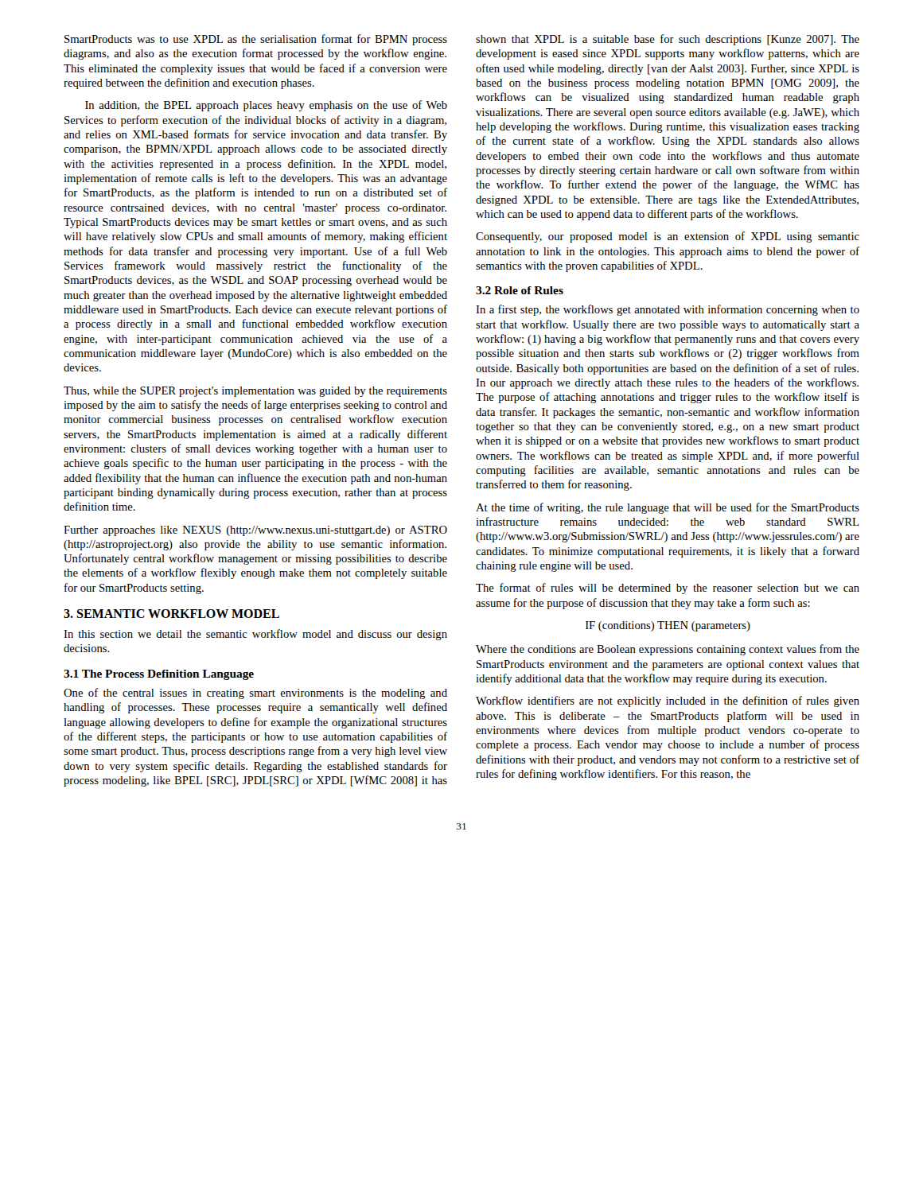SmartProducts was to use XPDL as the serialisation format for BPMN process diagrams, and also as the execution format processed by the workflow engine. This eliminated the complexity issues that would be faced if a conversion were required between the definition and execution phases.
In addition, the BPEL approach places heavy emphasis on the use of Web Services to perform execution of the individual blocks of activity in a diagram, and relies on XML-based formats for service invocation and data transfer. By comparison, the BPMN/XPDL approach allows code to be associated directly with the activities represented in a process definition. In the XPDL model, implementation of remote calls is left to the developers. This was an advantage for SmartProducts, as the platform is intended to run on a distributed set of resource contrsained devices, with no central 'master' process co-ordinator. Typical SmartProducts devices may be smart kettles or smart ovens, and as such will have relatively slow CPUs and small amounts of memory, making efficient methods for data transfer and processing very important. Use of a full Web Services framework would massively restrict the functionality of the SmartProducts devices, as the WSDL and SOAP processing overhead would be much greater than the overhead imposed by the alternative lightweight embedded middleware used in SmartProducts. Each device can execute relevant portions of a process directly in a small and functional embedded workflow execution engine, with inter-participant communication achieved via the use of a communication middleware layer (MundoCore) which is also embedded on the devices.
Thus, while the SUPER project's implementation was guided by the requirements imposed by the aim to satisfy the needs of large enterprises seeking to control and monitor commercial business processes on centralised workflow execution servers, the SmartProducts implementation is aimed at a radically different environment: clusters of small devices working together with a human user to achieve goals specific to the human user participating in the process - with the added flexibility that the human can influence the execution path and non-human participant binding dynamically during process execution, rather than at process definition time.
Further approaches like NEXUS (http://www.nexus.uni-stuttgart.de) or ASTRO (http://astroproject.org) also provide the ability to use semantic information. Unfortunately central workflow management or missing possibilities to describe the elements of a workflow flexibly enough make them not completely suitable for our SmartProducts setting.
3. SEMANTIC WORKFLOW MODEL
In this section we detail the semantic workflow model and discuss our design decisions.
3.1 The Process Definition Language
One of the central issues in creating smart environments is the modeling and handling of processes. These processes require a semantically well defined language allowing developers to define for example the organizational structures of the different steps, the participants or how to use automation capabilities of some smart product. Thus, process descriptions range from a very high level view down to very system specific details. Regarding the established standards for process modeling, like BPEL [SRC], JPDL[SRC] or XPDL [WfMC 2008] it has shown that XPDL is a suitable base for such descriptions [Kunze 2007]. The development is eased since XPDL supports many workflow patterns, which are often used while modeling, directly [van der Aalst 2003]. Further, since XPDL is based on the business process modeling notation BPMN [OMG 2009], the workflows can be visualized using standardized human readable graph visualizations. There are several open source editors available (e.g. JaWE), which help developing the workflows. During runtime, this visualization eases tracking of the current state of a workflow. Using the XPDL standards also allows developers to embed their own code into the workflows and thus automate processes by directly steering certain hardware or call own software from within the workflow. To further extend the power of the language, the WfMC has designed XPDL to be extensible. There are tags like the ExtendedAttributes, which can be used to append data to different parts of the workflows.
Consequently, our proposed model is an extension of XPDL using semantic annotation to link in the ontologies. This approach aims to blend the power of semantics with the proven capabilities of XPDL.
3.2 Role of Rules
In a first step, the workflows get annotated with information concerning when to start that workflow. Usually there are two possible ways to automatically start a workflow: (1) having a big workflow that permanently runs and that covers every possible situation and then starts sub workflows or (2) trigger workflows from outside. Basically both opportunities are based on the definition of a set of rules. In our approach we directly attach these rules to the headers of the workflows. The purpose of attaching annotations and trigger rules to the workflow itself is data transfer. It packages the semantic, non-semantic and workflow information together so that they can be conveniently stored, e.g., on a new smart product when it is shipped or on a website that provides new workflows to smart product owners. The workflows can be treated as simple XPDL and, if more powerful computing facilities are available, semantic annotations and rules can be transferred to them for reasoning.
At the time of writing, the rule language that will be used for the SmartProducts infrastructure remains undecided: the web standard SWRL (http://www.w3.org/Submission/SWRL/) and Jess (http://www.jessrules.com/) are candidates. To minimize computational requirements, it is likely that a forward chaining rule engine will be used.
The format of rules will be determined by the reasoner selection but we can assume for the purpose of discussion that they may take a form such as:
IF (conditions) THEN (parameters)
Where the conditions are Boolean expressions containing context values from the SmartProducts environment and the parameters are optional context values that identify additional data that the workflow may require during its execution.
Workflow identifiers are not explicitly included in the definition of rules given above. This is deliberate – the SmartProducts platform will be used in environments where devices from multiple product vendors co-operate to complete a process. Each vendor may choose to include a number of process definitions with their product, and vendors may not conform to a restrictive set of rules for defining workflow identifiers. For this reason, the
31